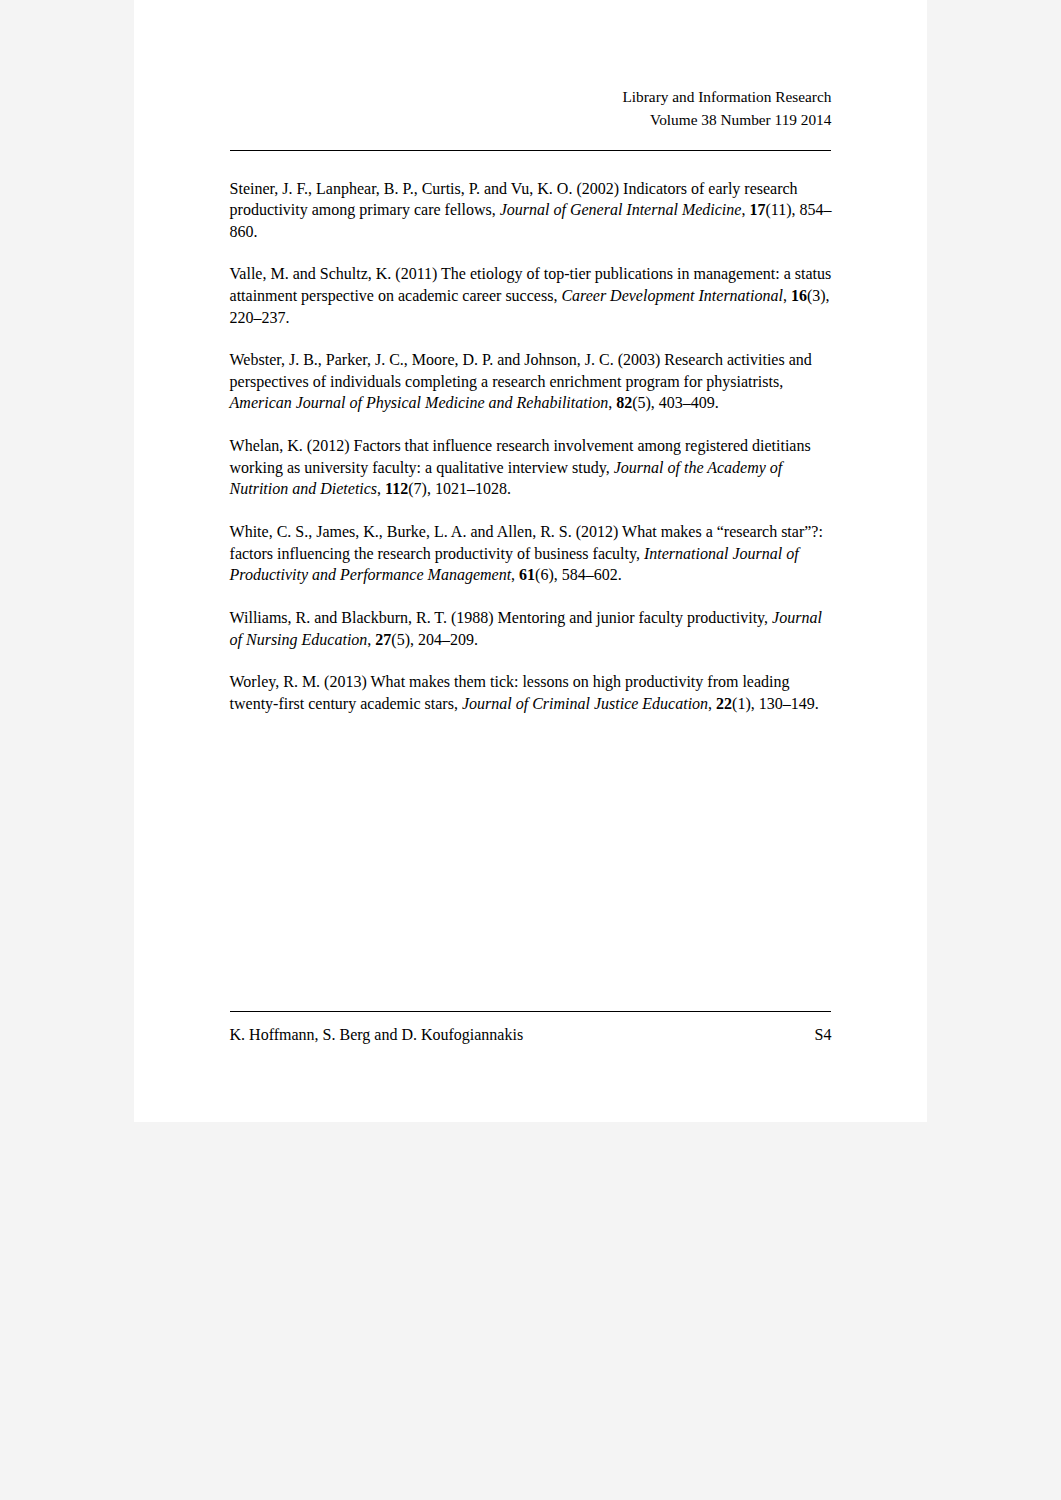Library and Information Research Volume 38 Number 119 2014
Steiner, J. F., Lanphear, B. P., Curtis, P. and Vu, K. O. (2002) Indicators of early research productivity among primary care fellows, Journal of General Internal Medicine, 17(11), 854–860.
Valle, M. and Schultz, K. (2011) The etiology of top-tier publications in management: a status attainment perspective on academic career success, Career Development International, 16(3), 220–237.
Webster, J. B., Parker, J. C., Moore, D. P. and Johnson, J. C. (2003) Research activities and perspectives of individuals completing a research enrichment program for physiatrists, American Journal of Physical Medicine and Rehabilitation, 82(5), 403–409.
Whelan, K. (2012) Factors that influence research involvement among registered dietitians working as university faculty: a qualitative interview study, Journal of the Academy of Nutrition and Dietetics, 112(7), 1021–1028.
White, C. S., James, K., Burke, L. A. and Allen, R. S. (2012) What makes a “research star”?: factors influencing the research productivity of business faculty, International Journal of Productivity and Performance Management, 61(6), 584–602.
Williams, R. and Blackburn, R. T. (1988) Mentoring and junior faculty productivity, Journal of Nursing Education, 27(5), 204–209.
Worley, R. M. (2013) What makes them tick: lessons on high productivity from leading twenty-first century academic stars, Journal of Criminal Justice Education, 22(1), 130–149.
K. Hoffmann, S. Berg and D. Koufogiannakis S4